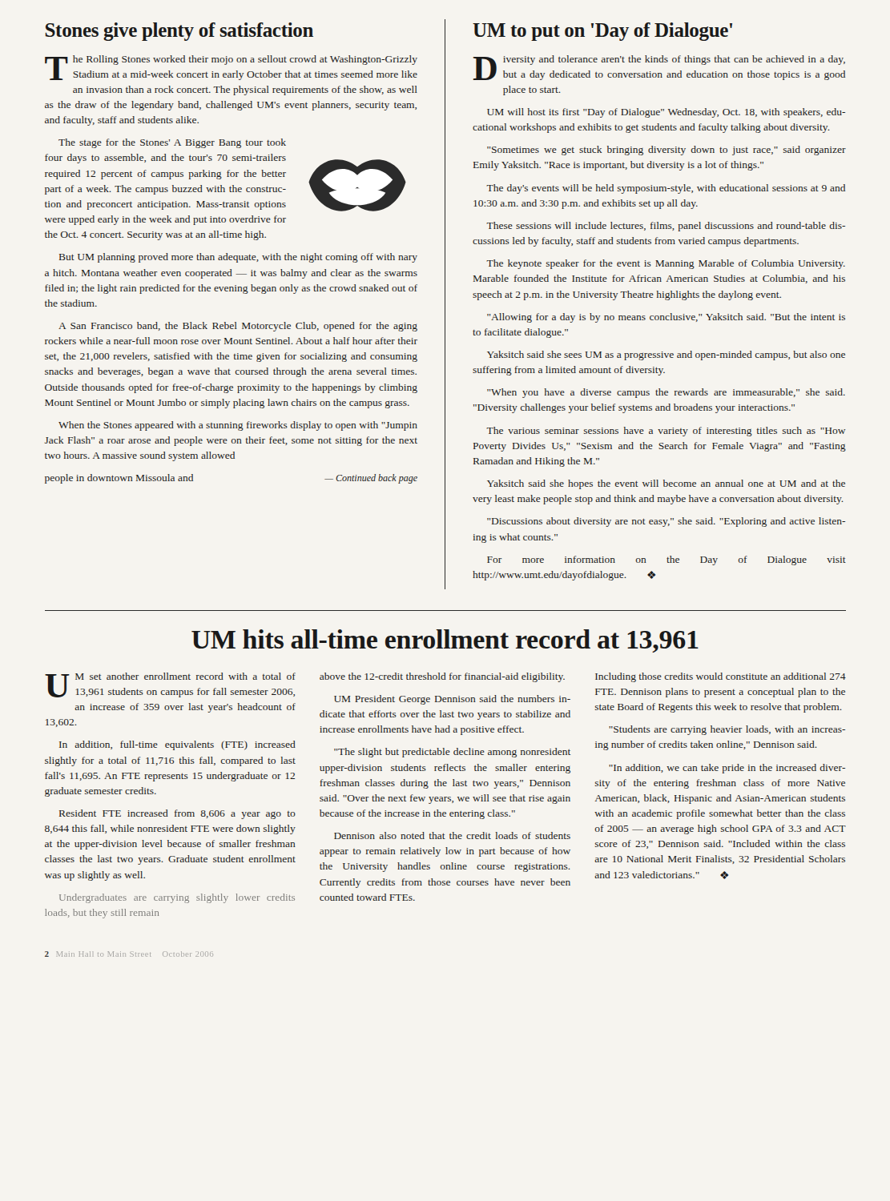Stones give plenty of satisfaction
The Rolling Stones worked their mojo on a sellout crowd at Washington-Grizzly Stadium at a mid-week concert in early October that at times seemed more like an invasion than a rock concert. The physical requirements of the show, as well as the draw of the legendary band, challenged UM's event planners, security team, and faculty, staff and students alike.
The stage for the Stones' A Bigger Bang tour took four days to assemble, and the tour's 70 semi-trailers required 12 percent of campus parking for the better part of a week. The campus buzzed with the construction and preconcert anticipation. Mass-transit options were upped early in the week and put into overdrive for the Oct. 4 concert. Security was at an all-time high.
But UM planning proved more than adequate, with the night coming off with nary a hitch. Montana weather even cooperated — it was balmy and clear as the swarms filed in; the light rain predicted for the evening began only as the crowd snaked out of the stadium.
A San Francisco band, the Black Rebel Motorcycle Club, opened for the aging rockers while a near-full moon rose over Mount Sentinel. About a half hour after their set, the 21,000 revelers, satisfied with the time given for socializing and consuming snacks and beverages, began a wave that coursed through the arena several times. Outside thousands opted for free-of-charge proximity to the happenings by climbing Mount Sentinel or Mount Jumbo or simply placing lawn chairs on the campus grass.
When the Stones appeared with a stunning fireworks display to open with "Jumpin Jack Flash" a roar arose and people were on their feet, some not sitting for the next two hours. A massive sound system allowed
people in downtown Missoula and — Continued back page
UM to put on 'Day of Dialogue'
Diversity and tolerance aren't the kinds of things that can be achieved in a day, but a day dedicated to conversation and education on those topics is a good place to start.
UM will host its first "Day of Dialogue" Wednesday, Oct. 18, with speakers, educational workshops and exhibits to get students and faculty talking about diversity.
"Sometimes we get stuck bringing diversity down to just race," said organizer Emily Yaksitch. "Race is important, but diversity is a lot of things."
The day's events will be held symposium-style, with educational sessions at 9 and 10:30 a.m. and 3:30 p.m. and exhibits set up all day.
These sessions will include lectures, films, panel discussions and round-table discussions led by faculty, staff and students from varied campus departments.
The keynote speaker for the event is Manning Marable of Columbia University. Marable founded the Institute for African American Studies at Columbia, and his speech at 2 p.m. in the University Theatre highlights the daylong event.
"Allowing for a day is by no means conclusive," Yaksitch said. "But the intent is to facilitate dialogue."
Yaksitch said she sees UM as a progressive and open-minded campus, but also one suffering from a limited amount of diversity.
"When you have a diverse campus the rewards are immeasurable," she said. "Diversity challenges your belief systems and broadens your interactions."
The various seminar sessions have a variety of interesting titles such as "How Poverty Divides Us," "Sexism and the Search for Female Viagra" and "Fasting Ramadan and Hiking the M."
Yaksitch said she hopes the event will become an annual one at UM and at the very least make people stop and think and maybe have a conversation about diversity.
"Discussions about diversity are not easy," she said. "Exploring and active listening is what counts."
For more information on the Day of Dialogue visit http://www.umt.edu/dayofdialogue. ❖
UM hits all-time enrollment record at 13,961
UM set another enrollment record with a total of 13,961 students on campus for fall semester 2006, an increase of 359 over last year's headcount of 13,602.
In addition, full-time equivalents (FTE) increased slightly for a total of 11,716 this fall, compared to last fall's 11,695. An FTE represents 15 undergraduate or 12 graduate semester credits.
Resident FTE increased from 8,606 a year ago to 8,644 this fall, while nonresident FTE were down slightly at the upper-division level because of smaller freshman classes the last two years. Graduate student enrollment was up slightly as well.
Undergraduates are carrying slightly lower credits loads, but they still remain
above the 12-credit threshold for financial-aid eligibility.
UM President George Dennison said the numbers indicate that efforts over the last two years to stabilize and increase enrollments have had a positive effect.
"The slight but predictable decline among nonresident upper-division students reflects the smaller entering freshman classes during the last two years," Dennison said. "Over the next few years, we will see that rise again because of the increase in the entering class."
Dennison also noted that the credit loads of students appear to remain relatively low in part because of how the University handles online course registrations. Currently credits from those courses have never been counted toward FTEs.
Including those credits would constitute an additional 274 FTE. Dennison plans to present a conceptual plan to the state Board of Regents this week to resolve that problem.
"Students are carrying heavier loads, with an increasing number of credits taken online," Dennison said.
"In addition, we can take pride in the increased diversity of the entering freshman class of more Native American, black, Hispanic and Asian-American students with an academic profile somewhat better than the class of 2005 — an average high school GPA of 3.3 and ACT score of 23," Dennison said. "Included within the class are 10 National Merit Finalists, 32 Presidential Scholars and 123 valedictorians." ❖
2 Main Hall to Main Street October 2006